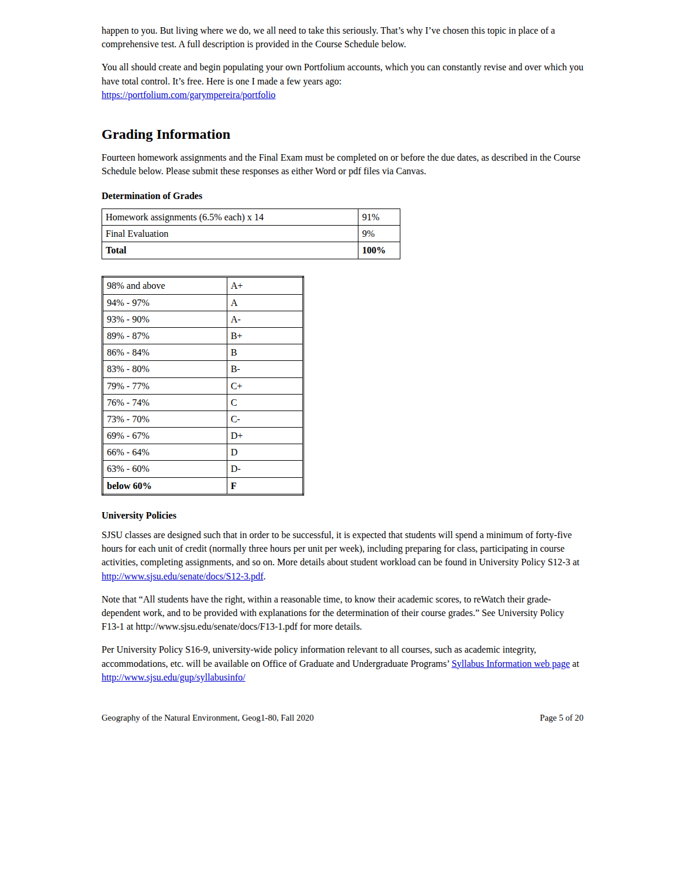happen to you. But living where we do, we all need to take this seriously. That’s why I’ve chosen this topic in place of a comprehensive test. A full description is provided in the Course Schedule below.
You all should create and begin populating your own Portfolium accounts, which you can constantly revise and over which you have total control. It’s free. Here is one I made a few years ago:
https://portfolium.com/garympereira/portfolio
Grading Information
Fourteen homework assignments and the Final Exam must be completed on or before the due dates, as described in the Course Schedule below. Please submit these responses as either Word or pdf files via Canvas.
Determination of Grades
| Homework assignments (6.5% each) x 14 | 91% |
| Final Evaluation | 9% |
| Total | 100% |
| 98% and above | A+ |
| 94% - 97% | A |
| 93% - 90% | A- |
| 89% - 87% | B+ |
| 86% - 84% | B |
| 83% - 80% | B- |
| 79% - 77% | C+ |
| 76% - 74% | C |
| 73% - 70% | C- |
| 69% - 67% | D+ |
| 66% - 64% | D |
| 63% - 60% | D- |
| below 60% | F |
University Policies
SJSU classes are designed such that in order to be successful, it is expected that students will spend a minimum of forty-five hours for each unit of credit (normally three hours per unit per week), including preparing for class, participating in course activities, completing assignments, and so on. More details about student workload can be found in University Policy S12-3 at http://www.sjsu.edu/senate/docs/S12-3.pdf.
Note that “All students have the right, within a reasonable time, to know their academic scores, to reWatch their grade-dependent work, and to be provided with explanations for the determination of their course grades.” See University Policy F13-1 at http://www.sjsu.edu/senate/docs/F13-1.pdf for more details.
Per University Policy S16-9, university-wide policy information relevant to all courses, such as academic integrity, accommodations, etc. will be available on Office of Graduate and Undergraduate Programs’ Syllabus Information web page at http://www.sjsu.edu/gup/syllabusinfo/
Geography of the Natural Environment, Geog1-80, Fall 2020 Page 5 of 20